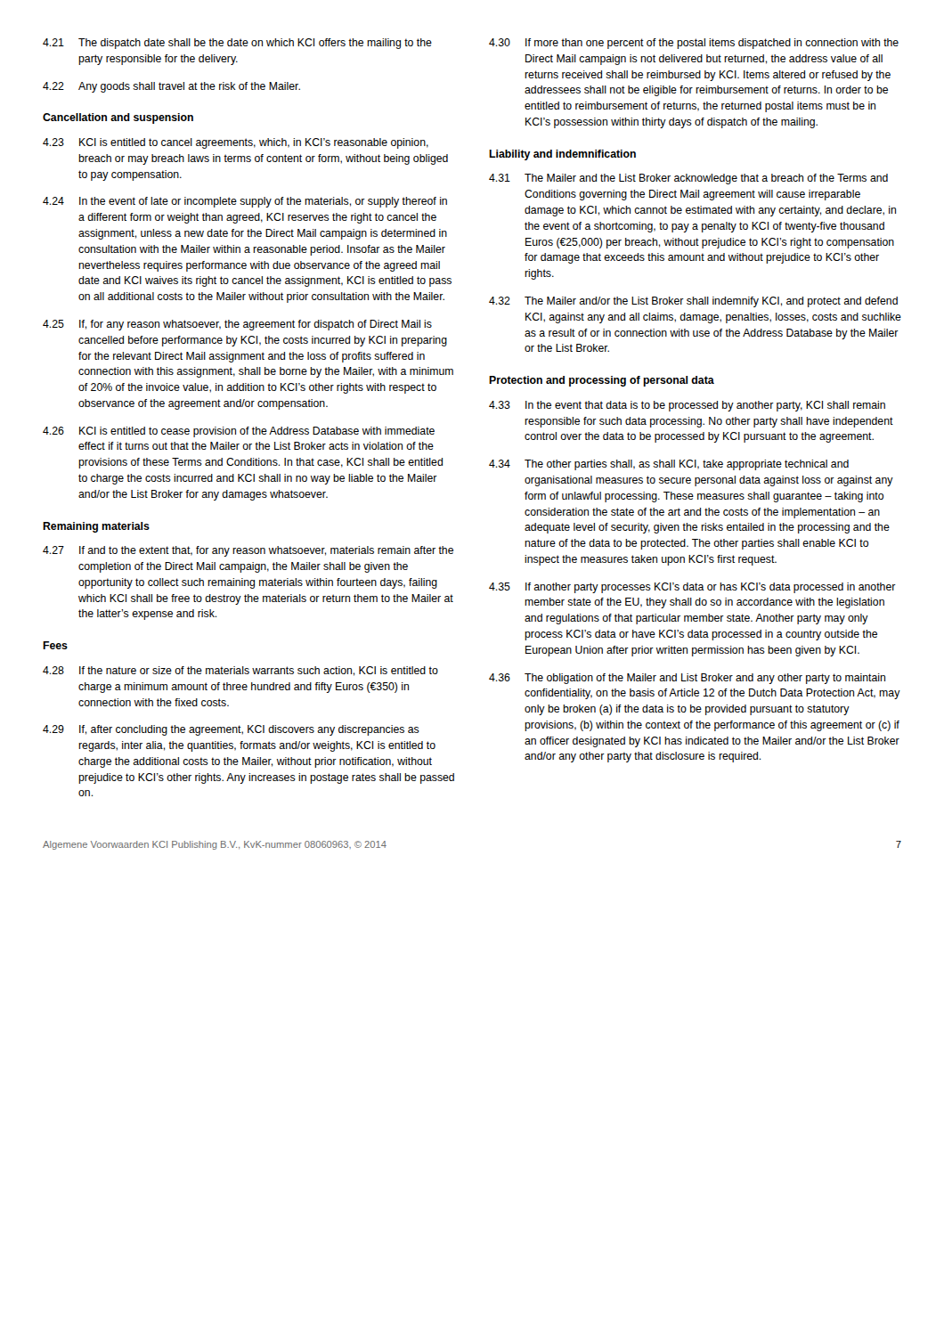4.21
The dispatch date shall be the date on which KCI offers the mailing to the party responsible for the delivery.
4.22
Any goods shall travel at the risk of the Mailer.
Cancellation and suspension
4.23
KCI is entitled to cancel agreements, which, in KCI’s reasonable opinion, breach or may breach laws in terms of content or form, without being obliged to pay compensation.
4.24
In the event of late or incomplete supply of the materials, or supply thereof in a different form or weight than agreed, KCI reserves the right to cancel the assignment, unless a new date for the Direct Mail campaign is determined in consultation with the Mailer within a reasonable period. Insofar as the Mailer nevertheless requires performance with due observance of the agreed mail date and KCI waives its right to cancel the assignment, KCI is entitled to pass on all additional costs to the Mailer without prior consultation with the Mailer.
4.25
If, for any reason whatsoever, the agreement for dispatch of Direct Mail is cancelled before performance by KCI, the costs incurred by KCI in preparing for the relevant Direct Mail assignment and the loss of profits suffered in connection with this assignment, shall be borne by the Mailer, with a minimum of 20% of the invoice value, in addition to KCI’s other rights with respect to observance of the agreement and/or compensation.
4.26
KCI is entitled to cease provision of the Address Database with immediate effect if it turns out that the Mailer or the List Broker acts in violation of the provisions of these Terms and Conditions. In that case, KCI shall be entitled to charge the costs incurred and KCI shall in no way be liable to the Mailer and/or the List Broker for any damages whatsoever.
Remaining materials
4.27
If and to the extent that, for any reason whatsoever, materials remain after the completion of the Direct Mail campaign, the Mailer shall be given the opportunity to collect such remaining materials within fourteen days, failing which KCI shall be free to destroy the materials or return them to the Mailer at the latter’s expense and risk.
Fees
4.28
If the nature or size of the materials warrants such action, KCI is entitled to charge a minimum amount of three hundred and fifty Euros (€350) in connection with the fixed costs.
4.29
If, after concluding the agreement, KCI discovers any discrepancies as regards, inter alia, the quantities, formats and/or weights, KCI is entitled to charge the additional costs to the Mailer, without prior notification, without prejudice to KCI’s other rights. Any increases in postage rates shall be passed on.
4.30
If more than one percent of the postal items dispatched in connection with the Direct Mail campaign is not delivered but returned, the address value of all returns received shall be reimbursed by KCI. Items altered or refused by the addressees shall not be eligible for reimbursement of returns. In order to be entitled to reimbursement of returns, the returned postal items must be in KCI’s possession within thirty days of dispatch of the mailing.
Liability and indemnification
4.31
The Mailer and the List Broker acknowledge that a breach of the Terms and Conditions governing the Direct Mail agreement will cause irreparable damage to KCI, which cannot be estimated with any certainty, and declare, in the event of a shortcoming, to pay a penalty to KCI of twenty-five thousand Euros (€25,000) per breach, without prejudice to KCI’s right to compensation for damage that exceeds this amount and without prejudice to KCI’s other rights.
4.32
The Mailer and/or the List Broker shall indemnify KCI, and protect and defend KCI, against any and all claims, damage, penalties, losses, costs and suchlike as a result of or in connection with use of the Address Database by the Mailer or the List Broker.
Protection and processing of personal data
4.33
In the event that data is to be processed by another party, KCI shall remain responsible for such data processing. No other party shall have independent control over the data to be processed by KCI pursuant to the agreement.
4.34
The other parties shall, as shall KCI, take appropriate technical and organisational measures to secure personal data against loss or against any form of unlawful processing. These measures shall guarantee – taking into consideration the state of the art and the costs of the implementation – an adequate level of security, given the risks entailed in the processing and the nature of the data to be protected. The other parties shall enable KCI to inspect the measures taken upon KCI’s first request.
4.35
If another party processes KCI’s data or has KCI’s data processed in another member state of the EU, they shall do so in accordance with the legislation and regulations of that particular member state. Another party may only process KCI’s data or have KCI’s data processed in a country outside the European Union after prior written permission has been given by KCI.
4.36
The obligation of the Mailer and List Broker and any other party to maintain confidentiality, on the basis of Article 12 of the Dutch Data Protection Act, may only be broken (a) if the data is to be provided pursuant to statutory provisions, (b) within the context of the performance of this agreement or (c) if an officer designated by KCI has indicated to the Mailer and/or the List Broker and/or any other party that disclosure is required.
Algemene Voorwaarden KCI Publishing B.V., KvK-nummer 08060963, © 2014 7